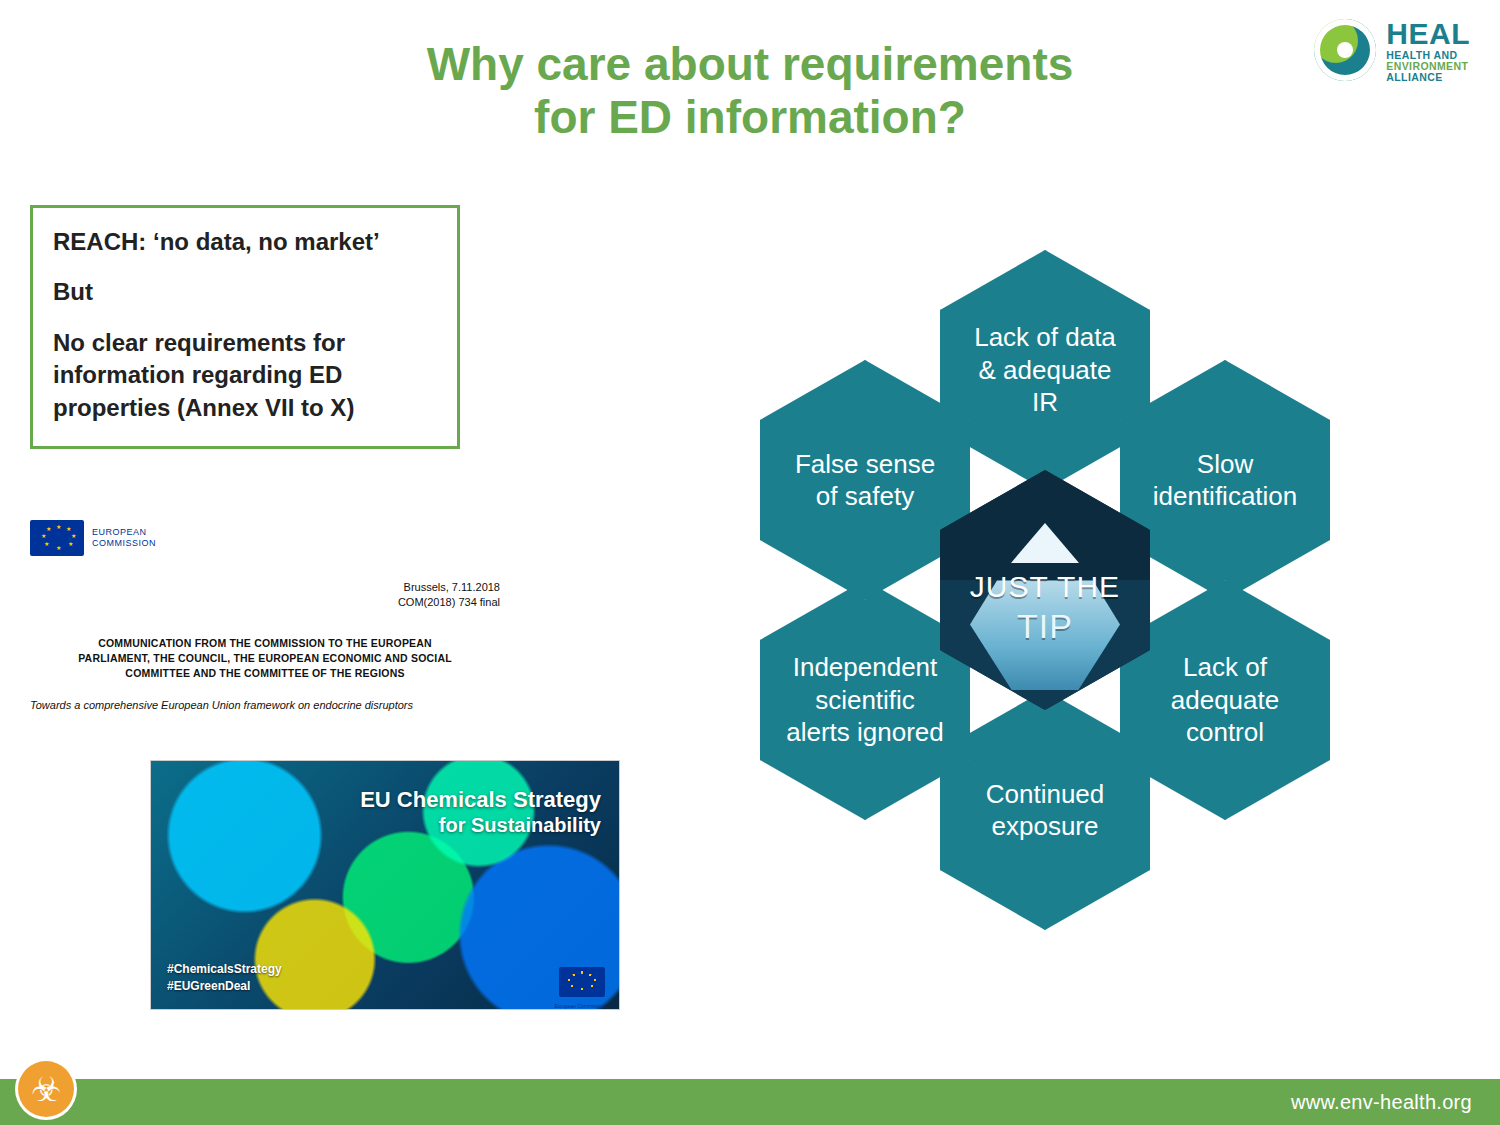Why care about requirements
for ED information?
HEAL
HEALTH AND
ENVIRONMENT
ALLIANCE
REACH: ‘no data, no market’
But
No clear requirements for information regarding ED properties (Annex VII to X)
★ ★ ★ ★ ★ ★ ★ ★
EUROPEAN
COMMISSION
Brussels, 7.11.2018
COM(2018) 734 final
COMMUNICATION FROM THE COMMISSION TO THE EUROPEAN
PARLIAMENT, THE COUNCIL, THE EUROPEAN ECONOMIC AND SOCIAL
COMMITTEE AND THE COMMITTEE OF THE REGIONS
Towards a comprehensive European Union framework on endocrine disruptors
EU Chemicals Strategy
for Sustainability
#ChemicalsStrategy
#EUGreenDeal
European Commission
Lack of data & adequate IR
Slow identification
Lack of adequate control
Continued exposure
Independent scientific alerts ignored
False sense of safety
JUST THETIP
☣
www.env-health.org